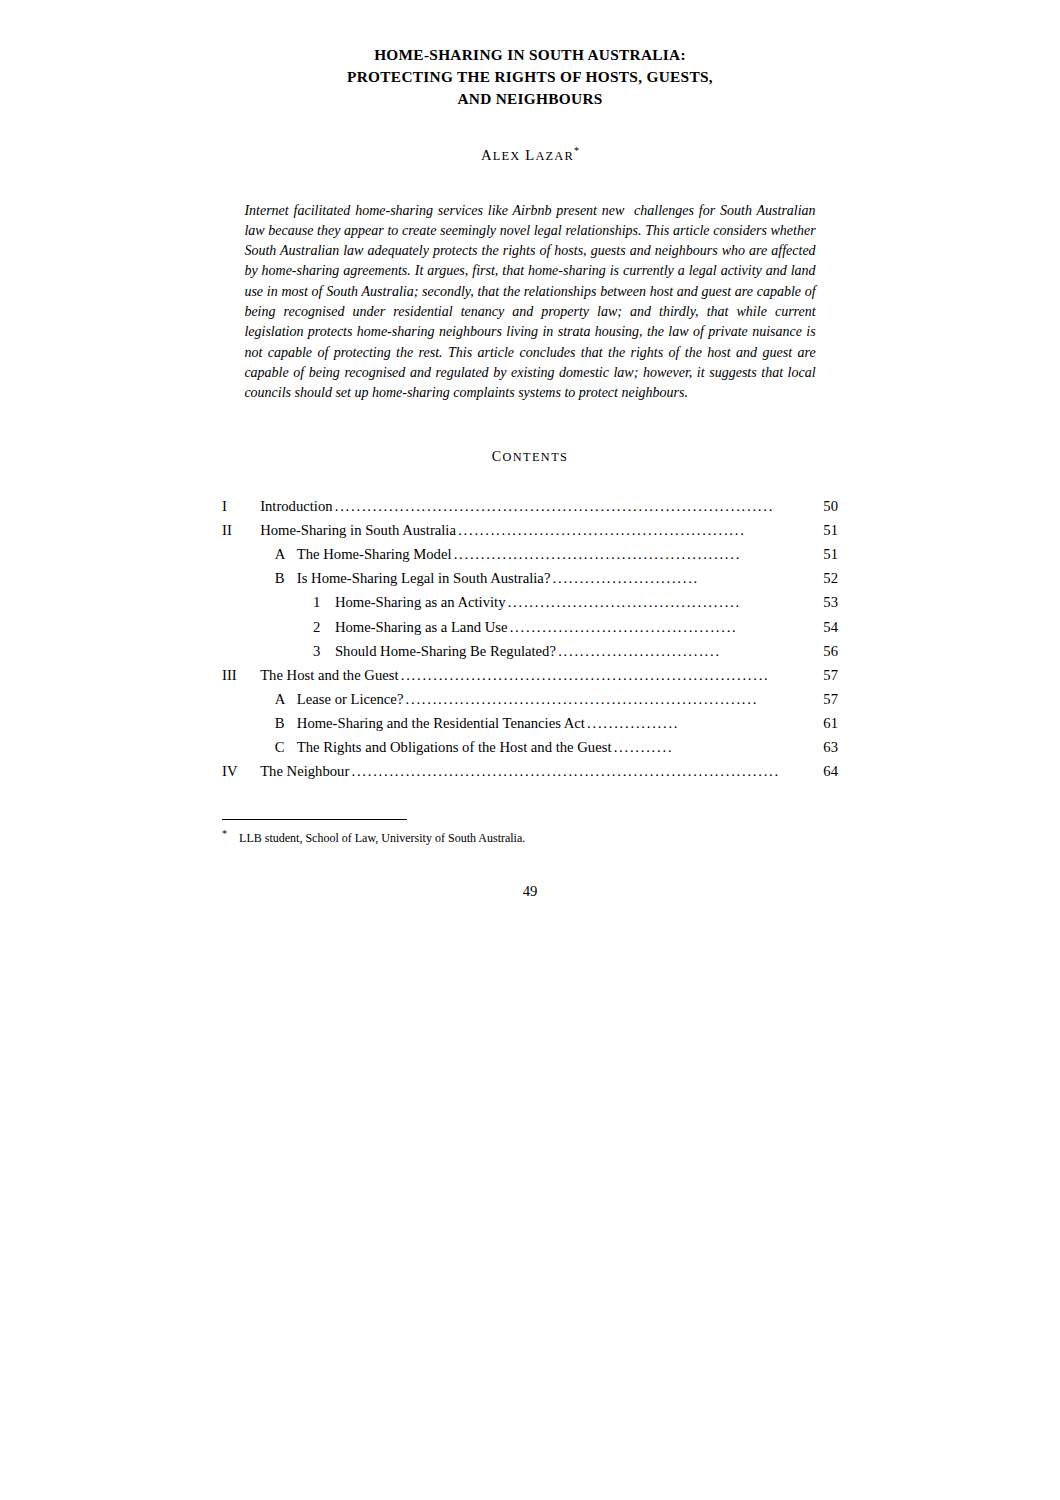Home-Sharing in South Australia:
Protecting the Rights of Hosts, Guests,
and Neighbours
ALEX LAZAR*
Internet facilitated home-sharing services like Airbnb present new challenges for South Australian law because they appear to create seemingly novel legal relationships. This article considers whether South Australian law adequately protects the rights of hosts, guests and neighbours who are affected by home-sharing agreements. It argues, first, that home-sharing is currently a legal activity and land use in most of South Australia; secondly, that the relationships between host and guest are capable of being recognised under residential tenancy and property law; and thirdly, that while current legislation protects home-sharing neighbours living in strata housing, the law of private nuisance is not capable of protecting the rest. This article concludes that the rights of the host and guest are capable of being recognised and regulated by existing domestic law; however, it suggests that local councils should set up home-sharing complaints systems to protect neighbours.
CONTENTS
I Introduction ................................................................................. 50
II Home-Sharing in South Australia ..................................................... 51
A The Home-Sharing Model ..................................................... 51
B Is Home-Sharing Legal in South Australia? ........................... 52
1 Home-Sharing as an Activity ........................................... 53
2 Home-Sharing as a Land Use .......................................... 54
3 Should Home-Sharing Be Regulated? .............................. 56
III The Host and the Guest .................................................................... 57
A Lease or Licence? ................................................................. 57
B Home-Sharing and the Residential Tenancies Act ................. 61
C The Rights and Obligations of the Host and the Guest ........... 63
IV The Neighbour ............................................................................... 64
* LLB student, School of Law, University of South Australia.
49